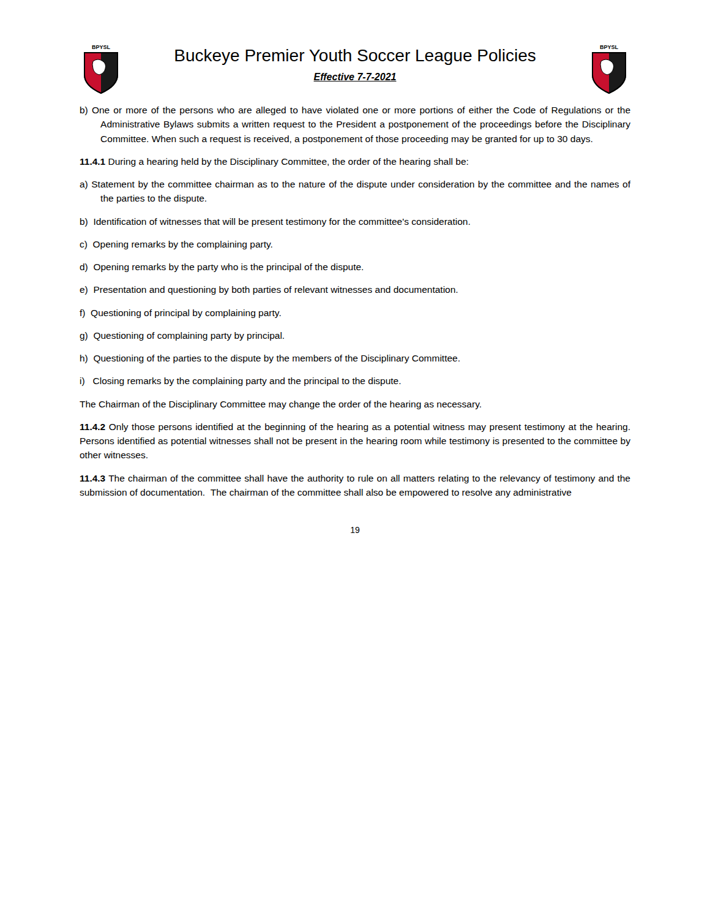BPYSL
BPYSL
Buckeye Premier Youth Soccer League Policies
Effective 7-7-2021
b) One or more of the persons who are alleged to have violated one or more portions of either the Code of Regulations or the Administrative Bylaws submits a written request to the President a postponement of the proceedings before the Disciplinary Committee. When such a request is received, a postponement of those proceeding may be granted for up to 30 days.
11.4.1 During a hearing held by the Disciplinary Committee, the order of the hearing shall be:
a) Statement by the committee chairman as to the nature of the dispute under consideration by the committee and the names of the parties to the dispute.
b) Identification of witnesses that will be present testimony for the committee's consideration.
c) Opening remarks by the complaining party.
d) Opening remarks by the party who is the principal of the dispute.
e) Presentation and questioning by both parties of relevant witnesses and documentation.
f) Questioning of principal by complaining party.
g) Questioning of complaining party by principal.
h) Questioning of the parties to the dispute by the members of the Disciplinary Committee.
i) Closing remarks by the complaining party and the principal to the dispute.
The Chairman of the Disciplinary Committee may change the order of the hearing as necessary.
11.4.2 Only those persons identified at the beginning of the hearing as a potential witness may present testimony at the hearing. Persons identified as potential witnesses shall not be present in the hearing room while testimony is presented to the committee by other witnesses.
11.4.3 The chairman of the committee shall have the authority to rule on all matters relating to the relevancy of testimony and the submission of documentation. The chairman of the committee shall also be empowered to resolve any administrative
19